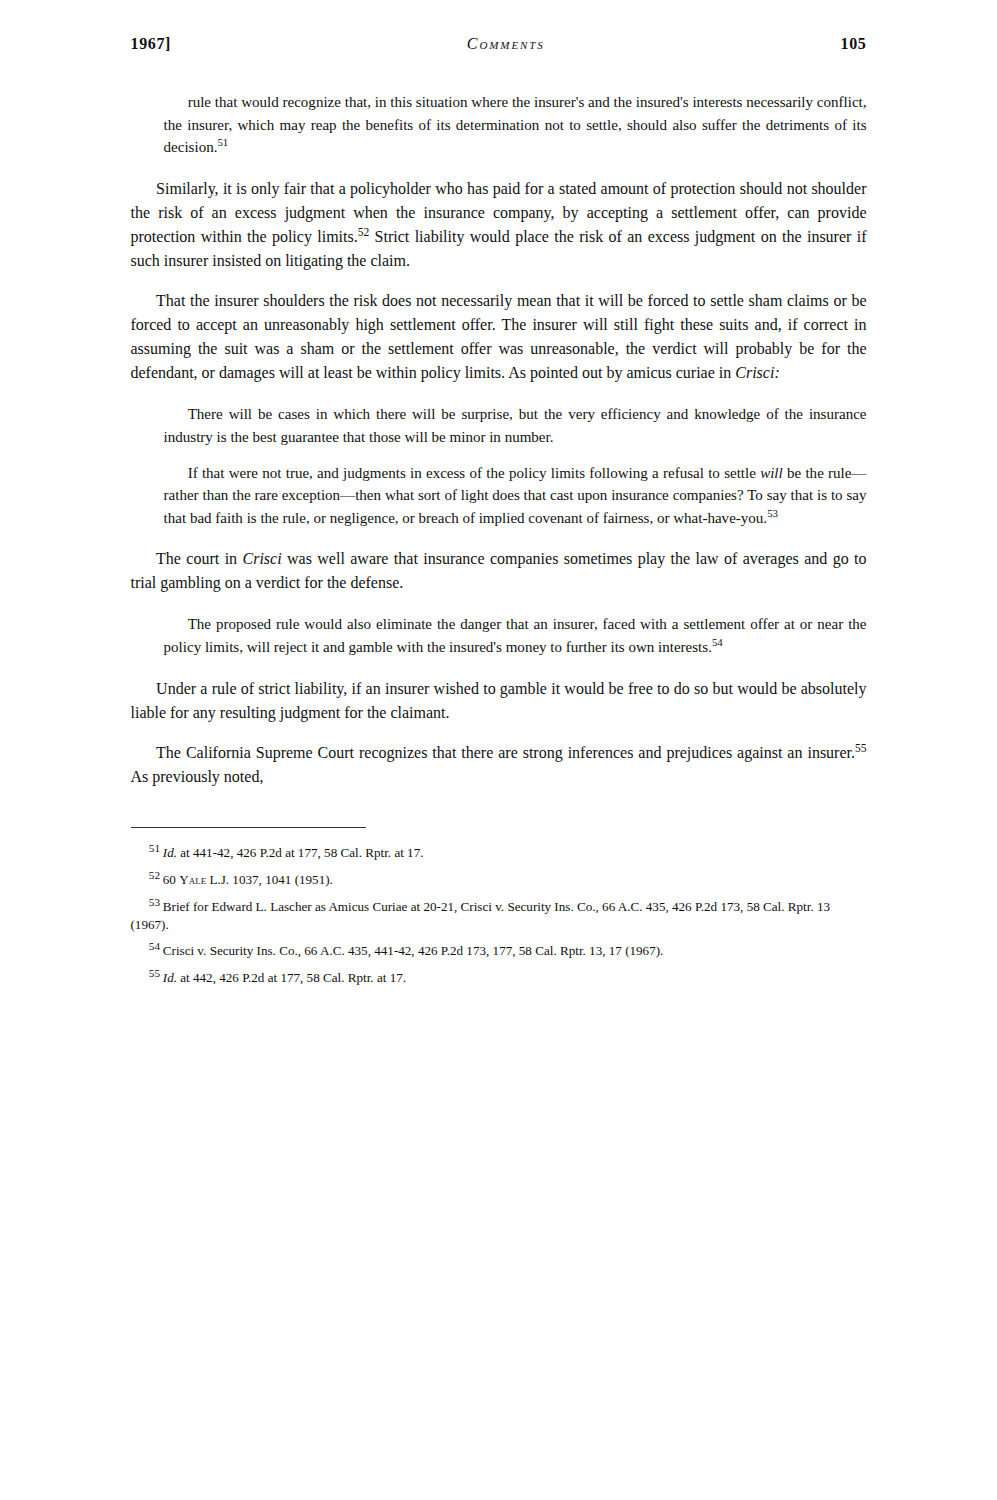1967] Comments 105
rule that would recognize that, in this situation where the insurer's and the insured's interests necessarily conflict, the insurer, which may reap the benefits of its determination not to settle, should also suffer the detriments of its decision.51
Similarly, it is only fair that a policyholder who has paid for a stated amount of protection should not shoulder the risk of an excess judgment when the insurance company, by accepting a settlement offer, can provide protection within the policy limits.52 Strict liability would place the risk of an excess judgment on the insurer if such insurer insisted on litigating the claim.
That the insurer shoulders the risk does not necessarily mean that it will be forced to settle sham claims or be forced to accept an unreasonably high settlement offer. The insurer will still fight these suits and, if correct in assuming the suit was a sham or the settlement offer was unreasonable, the verdict will probably be for the defendant, or damages will at least be within policy limits. As pointed out by amicus curiae in Crisci:
There will be cases in which there will be surprise, but the very efficiency and knowledge of the insurance industry is the best guarantee that those will be minor in number.
If that were not true, and judgments in excess of the policy limits following a refusal to settle will be the rule—rather than the rare exception—then what sort of light does that cast upon insurance companies? To say that is to say that bad faith is the rule, or negligence, or breach of implied covenant of fairness, or what-have-you.53
The court in Crisci was well aware that insurance companies sometimes play the law of averages and go to trial gambling on a verdict for the defense.
The proposed rule would also eliminate the danger that an insurer, faced with a settlement offer at or near the policy limits, will reject it and gamble with the insured's money to further its own interests.54
Under a rule of strict liability, if an insurer wished to gamble it would be free to do so but would be absolutely liable for any resulting judgment for the claimant.
The California Supreme Court recognizes that there are strong inferences and prejudices against an insurer.55 As previously noted,
51 Id. at 441-42, 426 P.2d at 177, 58 Cal. Rptr. at 17.
5260 Yale L.J. 1037, 1041 (1951).
53 Brief for Edward L. Lascher as Amicus Curiae at 20-21, Crisci v. Security Ins. Co., 66 A.C. 435, 426 P.2d 173, 58 Cal. Rptr. 13 (1967).
54 Crisci v. Security Ins. Co., 66 A.C. 435, 441-42, 426 P.2d 173, 177, 58 Cal. Rptr. 13, 17 (1967).
55 Id. at 442, 426 P.2d at 177, 58 Cal. Rptr. at 17.